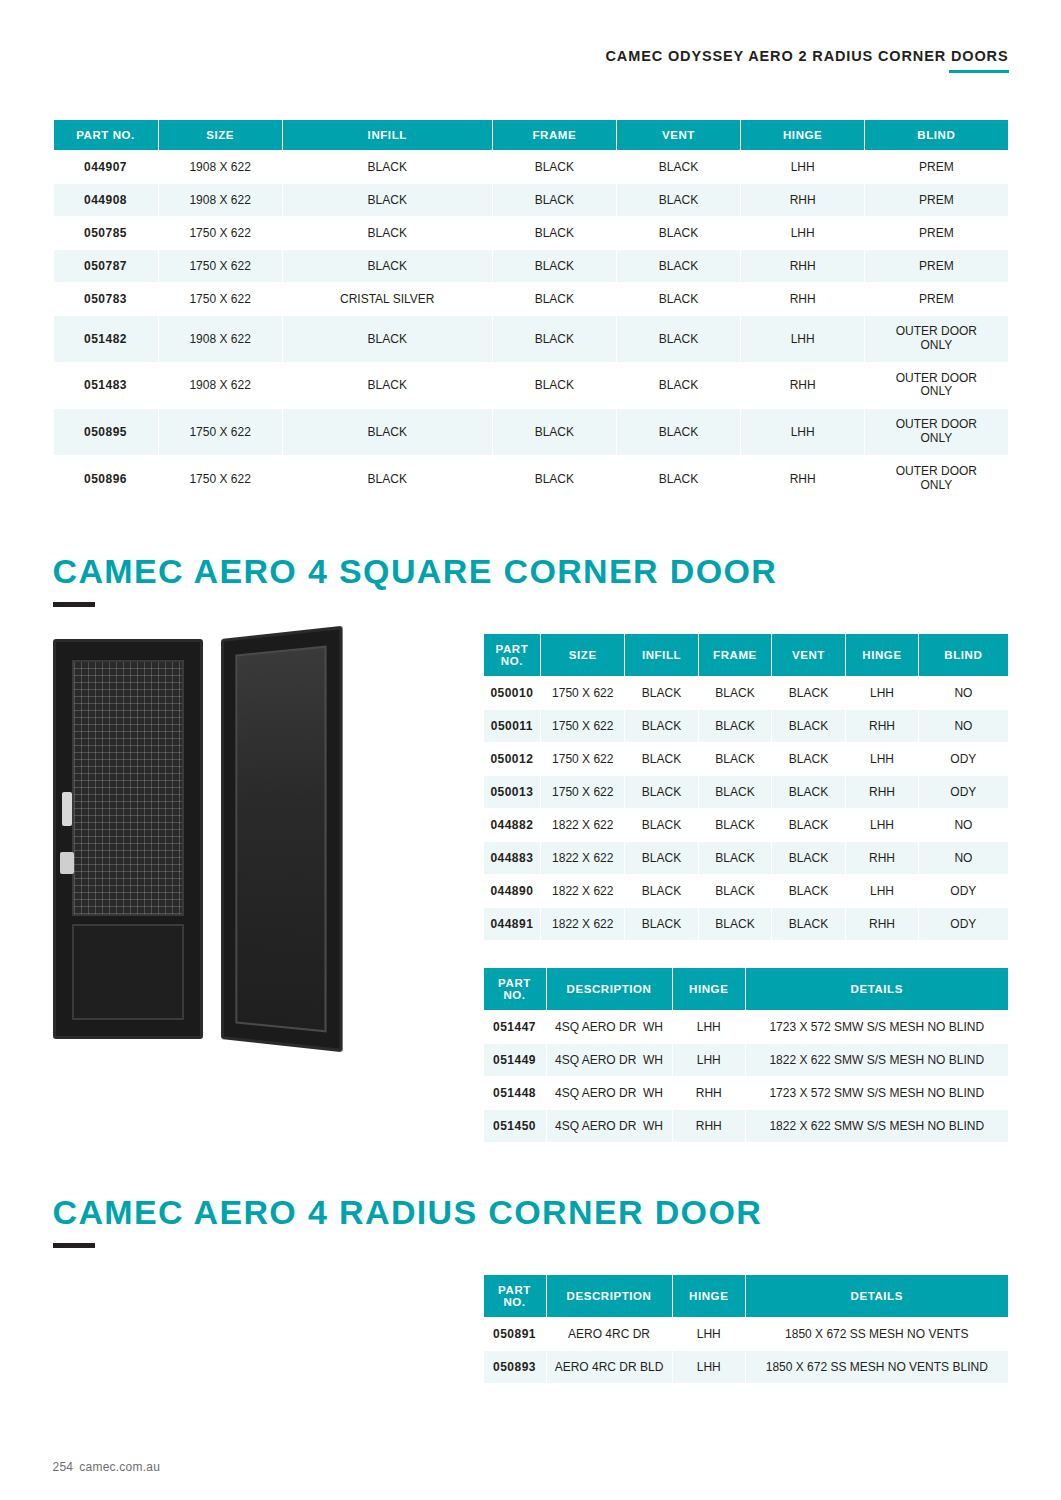Camec Odyssey Aero 2 Radius Corner Doors
| Part No. | Size | Infill | Frame | Vent | Hinge | Blind |
| --- | --- | --- | --- | --- | --- | --- |
| 044907 | 1908 X 622 | BLACK | BLACK | BLACK | LHH | PREM |
| 044908 | 1908 X 622 | BLACK | BLACK | BLACK | RHH | PREM |
| 050785 | 1750 X 622 | BLACK | BLACK | BLACK | LHH | PREM |
| 050787 | 1750 X 622 | BLACK | BLACK | BLACK | RHH | PREM |
| 050783 | 1750 X 622 | CRISTAL SILVER | BLACK | BLACK | RHH | PREM |
| 051482 | 1908 X 622 | BLACK | BLACK | BLACK | LHH | OUTER DOOR ONLY |
| 051483 | 1908 X 622 | BLACK | BLACK | BLACK | RHH | OUTER DOOR ONLY |
| 050895 | 1750 X 622 | BLACK | BLACK | BLACK | LHH | OUTER DOOR ONLY |
| 050896 | 1750 X 622 | BLACK | BLACK | BLACK | RHH | OUTER DOOR ONLY |
Camec Aero 4 Square Corner Door
| Part No. | Size | Infill | Frame | Vent | Hinge | Blind |
| --- | --- | --- | --- | --- | --- | --- |
| 050010 | 1750 X 622 | BLACK | BLACK | BLACK | LHH | NO |
| 050011 | 1750 X 622 | BLACK | BLACK | BLACK | RHH | NO |
| 050012 | 1750 X 622 | BLACK | BLACK | BLACK | LHH | ODY |
| 050013 | 1750 X 622 | BLACK | BLACK | BLACK | RHH | ODY |
| 044882 | 1822 X 622 | BLACK | BLACK | BLACK | LHH | NO |
| 044883 | 1822 X 622 | BLACK | BLACK | BLACK | RHH | NO |
| 044890 | 1822 X 622 | BLACK | BLACK | BLACK | LHH | ODY |
| 044891 | 1822 X 622 | BLACK | BLACK | BLACK | RHH | ODY |
| Part No. | Description | Hinge | Details |
| --- | --- | --- | --- |
| 051447 | 4SQ AERO DR WH | LHH | 1723 X 572 SMW S/S MESH NO BLIND |
| 051449 | 4SQ AERO DR WH | LHH | 1822 X 622 SMW S/S MESH NO BLIND |
| 051448 | 4SQ AERO DR WH | RHH | 1723 X 572 SMW S/S MESH NO BLIND |
| 051450 | 4SQ AERO DR WH | RHH | 1822 X 622 SMW S/S MESH NO BLIND |
Camec Aero 4 Radius Corner Door
| Part No. | Description | Hinge | Details |
| --- | --- | --- | --- |
| 050891 | AERO 4RC DR | LHH | 1850 X 672 SS MESH NO VENTS |
| 050893 | AERO 4RC DR BLD | LHH | 1850 X 672 SS MESH NO VENTS BLIND |
254camec.com.au